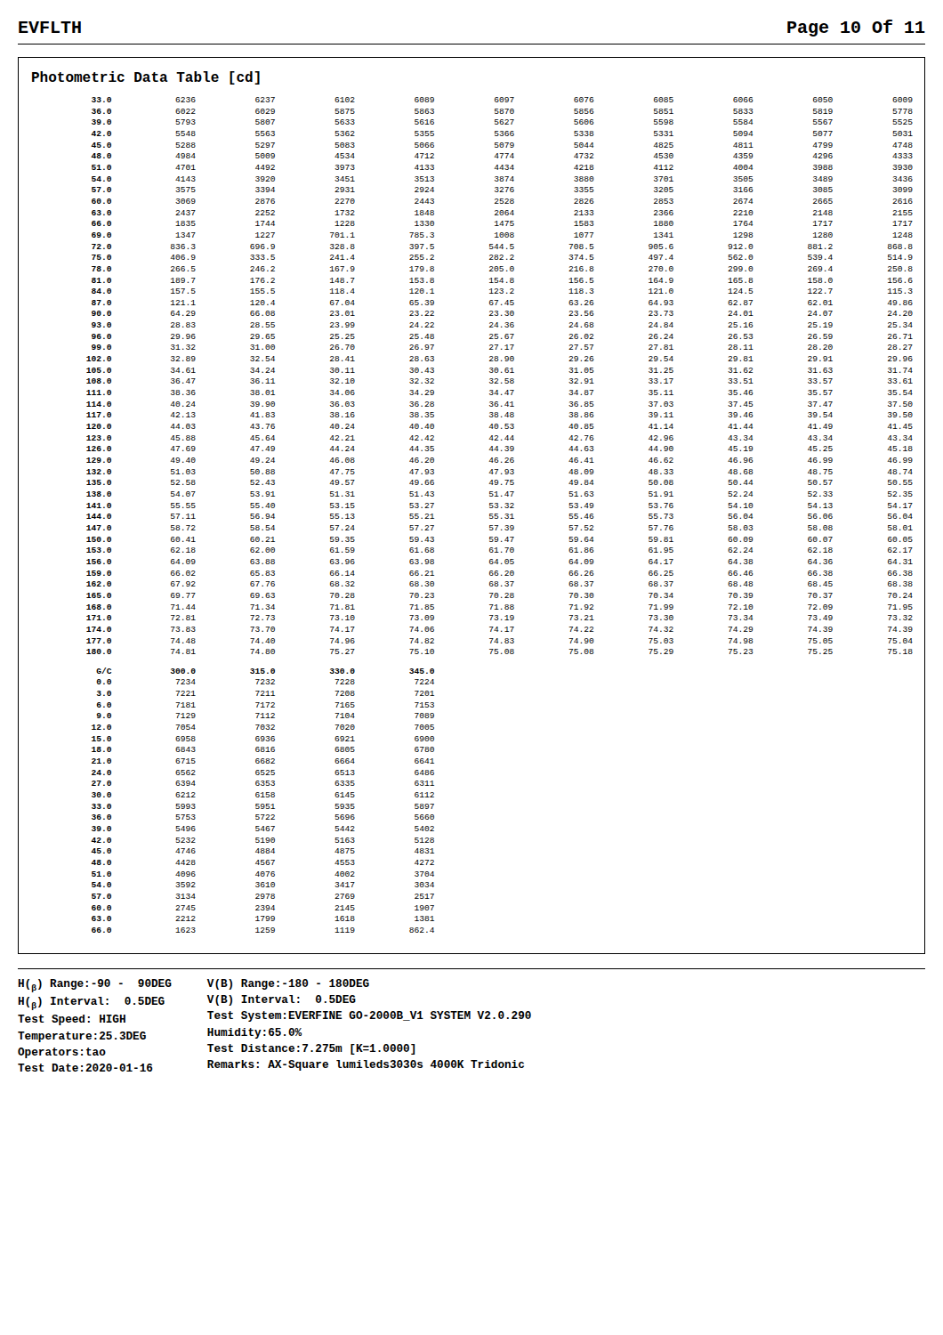EVFLTH Page 10 Of 11
Photometric Data Table [cd]
| 33.0 | 6236 | 6237 | 6102 | 6089 | 6097 | 6076 | 6085 | 6066 | 6050 | 6009 |
| 36.0 | 6022 | 6029 | 5875 | 5863 | 5870 | 5856 | 5851 | 5833 | 5819 | 5778 |
| 39.0 | 5793 | 5807 | 5633 | 5616 | 5627 | 5606 | 5598 | 5584 | 5567 | 5525 |
| 42.0 | 5548 | 5563 | 5362 | 5355 | 5366 | 5338 | 5331 | 5094 | 5077 | 5031 |
| 45.0 | 5288 | 5297 | 5083 | 5066 | 5079 | 5044 | 4825 | 4811 | 4799 | 4748 |
| 48.0 | 4984 | 5009 | 4534 | 4712 | 4774 | 4732 | 4530 | 4359 | 4296 | 4333 |
| 51.0 | 4701 | 4492 | 3973 | 4133 | 4434 | 4218 | 4112 | 4004 | 3988 | 3930 |
| 54.0 | 4143 | 3920 | 3451 | 3513 | 3874 | 3880 | 3701 | 3505 | 3489 | 3436 |
| 57.0 | 3575 | 3394 | 2931 | 2924 | 3276 | 3355 | 3205 | 3166 | 3085 | 3099 |
| 60.0 | 3069 | 2876 | 2270 | 2443 | 2528 | 2826 | 2853 | 2674 | 2665 | 2616 |
| 63.0 | 2437 | 2252 | 1732 | 1848 | 2064 | 2133 | 2366 | 2210 | 2148 | 2155 |
| 66.0 | 1835 | 1744 | 1228 | 1330 | 1475 | 1583 | 1880 | 1764 | 1717 | 1717 |
| 69.0 | 1347 | 1227 | 701.1 | 785.3 | 1008 | 1077 | 1341 | 1298 | 1280 | 1248 |
| 72.0 | 836.3 | 696.9 | 328.8 | 397.5 | 544.5 | 708.5 | 905.6 | 912.0 | 881.2 | 868.8 |
| 75.0 | 406.9 | 333.5 | 241.4 | 255.2 | 282.2 | 374.5 | 497.4 | 562.0 | 539.4 | 514.9 |
| 78.0 | 266.5 | 246.2 | 167.9 | 179.8 | 205.0 | 216.8 | 270.0 | 299.0 | 269.4 | 250.8 |
| 81.0 | 189.7 | 176.2 | 148.7 | 153.8 | 154.8 | 156.5 | 164.9 | 165.8 | 158.0 | 156.6 |
| 84.0 | 157.5 | 155.5 | 118.4 | 120.1 | 123.2 | 118.3 | 121.0 | 124.5 | 122.7 | 115.3 |
| 87.0 | 121.1 | 120.4 | 67.04 | 65.39 | 67.45 | 63.26 | 64.93 | 62.87 | 62.01 | 49.86 |
| 90.0 | 64.29 | 66.08 | 23.01 | 23.22 | 23.30 | 23.56 | 23.73 | 24.01 | 24.07 | 24.20 |
| 93.0 | 28.83 | 28.55 | 23.99 | 24.22 | 24.36 | 24.68 | 24.84 | 25.16 | 25.19 | 25.34 |
| 96.0 | 29.96 | 29.65 | 25.25 | 25.48 | 25.67 | 26.02 | 26.24 | 26.53 | 26.59 | 26.71 |
| 99.0 | 31.32 | 31.00 | 26.70 | 26.97 | 27.17 | 27.57 | 27.81 | 28.11 | 28.20 | 28.27 |
| 102.0 | 32.89 | 32.54 | 28.41 | 28.63 | 28.90 | 29.26 | 29.54 | 29.81 | 29.91 | 29.96 |
| 105.0 | 34.61 | 34.24 | 30.11 | 30.43 | 30.61 | 31.05 | 31.25 | 31.62 | 31.63 | 31.74 |
| 108.0 | 36.47 | 36.11 | 32.10 | 32.32 | 32.58 | 32.91 | 33.17 | 33.51 | 33.57 | 33.61 |
| 111.0 | 38.36 | 38.01 | 34.06 | 34.29 | 34.47 | 34.87 | 35.11 | 35.46 | 35.57 | 35.54 |
| 114.0 | 40.24 | 39.90 | 36.03 | 36.28 | 36.41 | 36.85 | 37.03 | 37.45 | 37.47 | 37.50 |
| 117.0 | 42.13 | 41.83 | 38.16 | 38.35 | 38.48 | 38.86 | 39.11 | 39.46 | 39.54 | 39.50 |
| 120.0 | 44.03 | 43.76 | 40.24 | 40.40 | 40.53 | 40.85 | 41.14 | 41.44 | 41.49 | 41.45 |
| 123.0 | 45.88 | 45.64 | 42.21 | 42.42 | 42.44 | 42.76 | 42.96 | 43.34 | 43.34 | 43.34 |
| 126.0 | 47.69 | 47.49 | 44.24 | 44.35 | 44.39 | 44.63 | 44.90 | 45.19 | 45.25 | 45.18 |
| 129.0 | 49.40 | 49.24 | 46.08 | 46.20 | 46.26 | 46.41 | 46.62 | 46.96 | 46.99 | 46.99 |
| 132.0 | 51.03 | 50.88 | 47.75 | 47.93 | 47.93 | 48.09 | 48.33 | 48.68 | 48.75 | 48.74 |
| 135.0 | 52.58 | 52.43 | 49.57 | 49.66 | 49.75 | 49.84 | 50.08 | 50.44 | 50.57 | 50.55 |
| 138.0 | 54.07 | 53.91 | 51.31 | 51.43 | 51.47 | 51.63 | 51.91 | 52.24 | 52.33 | 52.35 |
| 141.0 | 55.55 | 55.40 | 53.15 | 53.27 | 53.32 | 53.49 | 53.76 | 54.10 | 54.13 | 54.17 |
| 144.0 | 57.11 | 56.94 | 55.13 | 55.21 | 55.31 | 55.46 | 55.73 | 56.04 | 56.06 | 56.04 |
| 147.0 | 58.72 | 58.54 | 57.24 | 57.27 | 57.39 | 57.52 | 57.76 | 58.03 | 58.08 | 58.01 |
| 150.0 | 60.41 | 60.21 | 59.35 | 59.43 | 59.47 | 59.64 | 59.81 | 60.09 | 60.07 | 60.05 |
| 153.0 | 62.18 | 62.00 | 61.59 | 61.68 | 61.70 | 61.86 | 61.95 | 62.24 | 62.18 | 62.17 |
| 156.0 | 64.09 | 63.88 | 63.96 | 63.98 | 64.05 | 64.09 | 64.17 | 64.38 | 64.36 | 64.31 |
| 159.0 | 66.02 | 65.83 | 66.14 | 66.21 | 66.20 | 66.26 | 66.25 | 66.46 | 66.38 | 66.38 |
| 162.0 | 67.92 | 67.76 | 68.32 | 68.30 | 68.37 | 68.37 | 68.37 | 68.48 | 68.45 | 68.38 |
| 165.0 | 69.77 | 69.63 | 70.28 | 70.23 | 70.28 | 70.30 | 70.34 | 70.39 | 70.37 | 70.24 |
| 168.0 | 71.44 | 71.34 | 71.81 | 71.85 | 71.88 | 71.92 | 71.99 | 72.10 | 72.09 | 71.95 |
| 171.0 | 72.81 | 72.73 | 73.10 | 73.09 | 73.19 | 73.21 | 73.30 | 73.34 | 73.49 | 73.32 |
| 174.0 | 73.83 | 73.70 | 74.17 | 74.06 | 74.17 | 74.22 | 74.32 | 74.29 | 74.39 | 74.39 |
| 177.0 | 74.48 | 74.40 | 74.96 | 74.82 | 74.83 | 74.90 | 75.03 | 74.98 | 75.05 | 75.04 |
| 180.0 | 74.81 | 74.80 | 75.27 | 75.10 | 75.08 | 75.08 | 75.29 | 75.23 | 75.25 | 75.18 |
| G/C | 300.0 | 315.0 | 330.0 | 345.0 | |
| 0.0 | 7234 | 7232 | 7228 | 7224 | |
| 3.0 | 7221 | 7211 | 7208 | 7201 | |
| 6.0 | 7181 | 7172 | 7165 | 7153 | |
| 9.0 | 7129 | 7112 | 7104 | 7089 | |
| 12.0 | 7054 | 7032 | 7020 | 7005 | |
| 15.0 | 6958 | 6936 | 6921 | 6900 | |
| 18.0 | 6843 | 6816 | 6805 | 6780 | |
| 21.0 | 6715 | 6682 | 6664 | 6641 | |
| 24.0 | 6562 | 6525 | 6513 | 6486 | |
| 27.0 | 6394 | 6353 | 6335 | 6311 | |
| 30.0 | 6212 | 6158 | 6145 | 6112 | |
| 33.0 | 5993 | 5951 | 5935 | 5897 | |
| 36.0 | 5753 | 5722 | 5696 | 5660 | |
| 39.0 | 5496 | 5467 | 5442 | 5402 | |
| 42.0 | 5232 | 5190 | 5163 | 5128 | |
| 45.0 | 4746 | 4884 | 4875 | 4831 | |
| 48.0 | 4428 | 4567 | 4553 | 4272 | |
| 51.0 | 4096 | 4076 | 4002 | 3704 | |
| 54.0 | 3592 | 3610 | 3417 | 3034 | |
| 57.0 | 3134 | 2978 | 2769 | 2517 | |
| 60.0 | 2745 | 2394 | 2145 | 1907 | |
| 63.0 | 2212 | 1799 | 1618 | 1381 | |
| 66.0 | 1623 | 1259 | 1119 | 862.4 | |
H(β) Range:-90 - 90DEG H(β) Interval: 0.5DEG Test Speed: HIGH Temperature:25.3DEG Operators:tao Test Date:2020-01-16
V(B) Range:-180 - 180DEG V(B) Interval: 0.5DEG Test System:EVERFINE GO-2000B_V1 SYSTEM V2.0.290 Humidity:65.0% Test Distance:7.275m [K=1.0000] Remarks: AX-Square lumileds3030s 4000K Tridonic